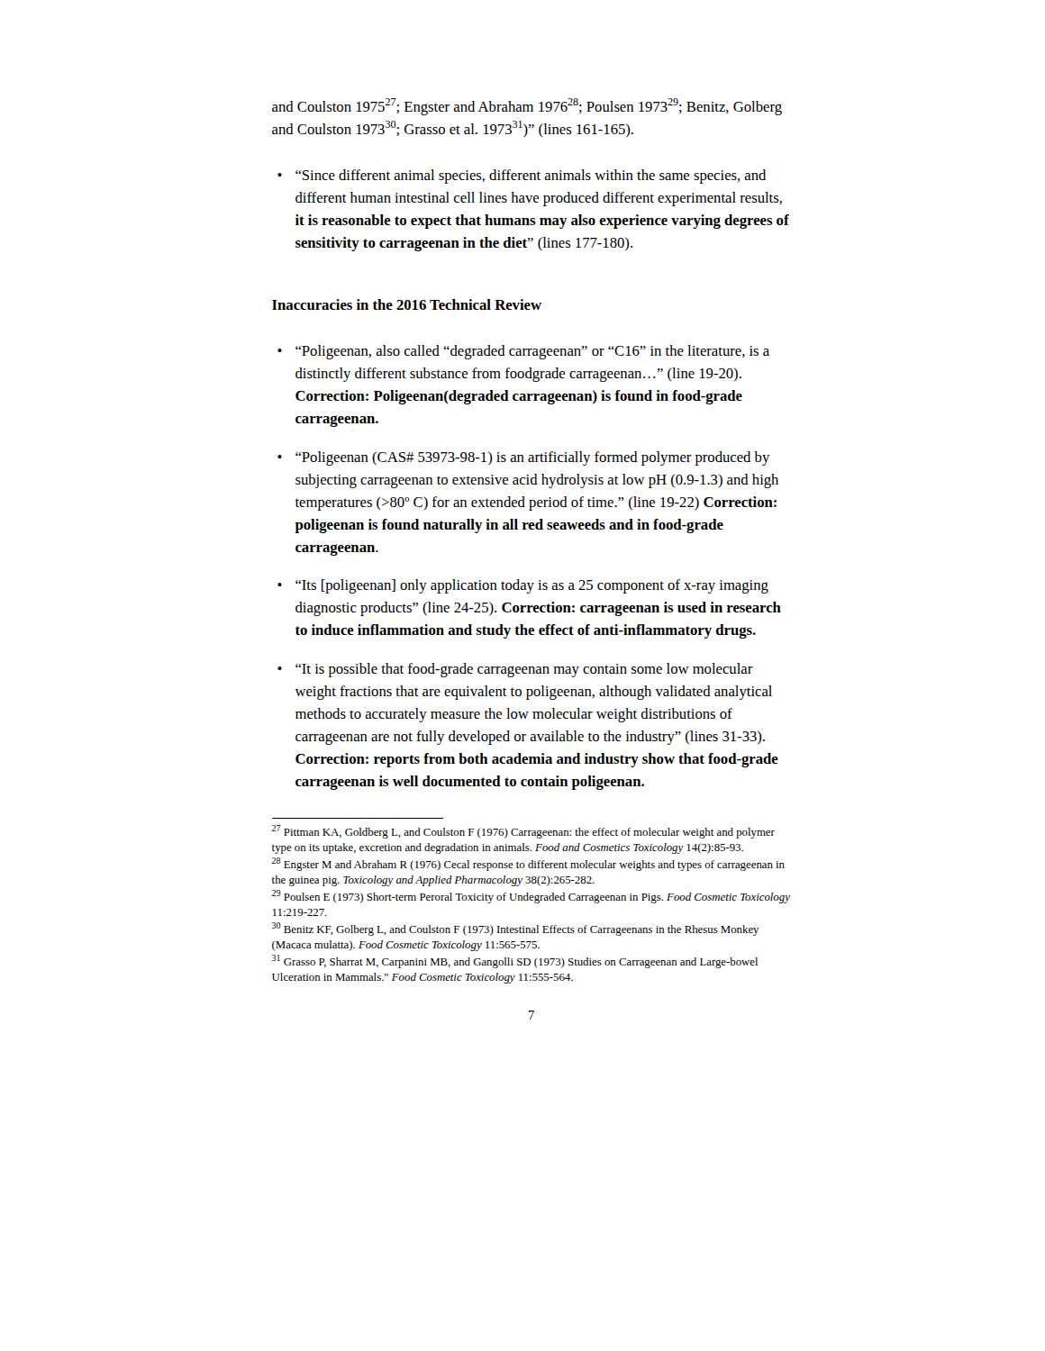and Coulston 197527; Engster and Abraham 197628; Poulsen 197329; Benitz, Golberg and Coulston 197330; Grasso et al. 197331)” (lines 161-165).
“Since different animal species, different animals within the same species, and different human intestinal cell lines have produced different experimental results, it is reasonable to expect that humans may also experience varying degrees of sensitivity to carrageenan in the diet” (lines 177-180).
Inaccuracies in the 2016 Technical Review
“Poligeenan, also called “degraded carrageenan” or “C16” in the literature, is a distinctly different substance from foodgrade carrageenan…” (line 19-20). Correction: Poligeenan(degraded carrageenan) is found in food-grade carrageenan.
“Poligeenan (CAS# 53973-98-1) is an artificially formed polymer produced by subjecting carrageenan to extensive acid hydrolysis at low pH (0.9-1.3) and high temperatures (>80º C) for an extended period of time.” (line 19-22) Correction: poligeenan is found naturally in all red seaweeds and in food-grade carrageenan.
“Its [poligeenan] only application today is as a 25 component of x-ray imaging diagnostic products” (line 24-25). Correction: carrageenan is used in research to induce inflammation and study the effect of anti-inflammatory drugs.
“It is possible that food-grade carrageenan may contain some low molecular weight fractions that are equivalent to poligeenan, although validated analytical methods to accurately measure the low molecular weight distributions of carrageenan are not fully developed or available to the industry” (lines 31-33). Correction: reports from both academia and industry show that food-grade carrageenan is well documented to contain poligeenan.
27 Pittman KA, Goldberg L, and Coulston F (1976) Carrageenan: the effect of molecular weight and polymer type on its uptake, excretion and degradation in animals. Food and Cosmetics Toxicology 14(2):85-93.
28 Engster M and Abraham R (1976) Cecal response to different molecular weights and types of carrageenan in the guinea pig. Toxicology and Applied Pharmacology 38(2):265-282.
29 Poulsen E (1973) Short-term Peroral Toxicity of Undegraded Carrageenan in Pigs. Food Cosmetic Toxicology 11:219-227.
30 Benitz KF, Golberg L, and Coulston F (1973) Intestinal Effects of Carrageenans in the Rhesus Monkey (Macaca mulatta). Food Cosmetic Toxicology 11:565-575.
31 Grasso P, Sharrat M, Carpanini MB, and Gangolli SD (1973) Studies on Carrageenan and Large-bowel Ulceration in Mammals." Food Cosmetic Toxicology 11:555-564.
7